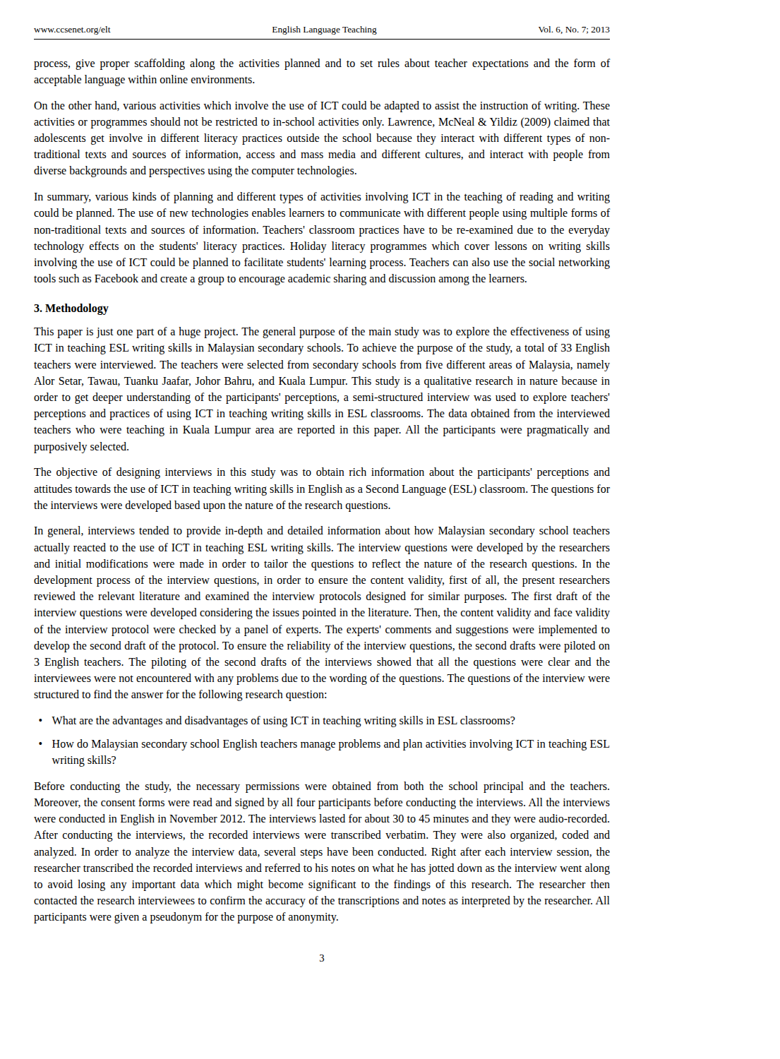www.ccsenet.org/elt
English Language Teaching
Vol. 6, No. 7; 2013
process, give proper scaffolding along the activities planned and to set rules about teacher expectations and the form of acceptable language within online environments.
On the other hand, various activities which involve the use of ICT could be adapted to assist the instruction of writing. These activities or programmes should not be restricted to in-school activities only. Lawrence, McNeal & Yildiz (2009) claimed that adolescents get involve in different literacy practices outside the school because they interact with different types of non-traditional texts and sources of information, access and mass media and different cultures, and interact with people from diverse backgrounds and perspectives using the computer technologies.
In summary, various kinds of planning and different types of activities involving ICT in the teaching of reading and writing could be planned. The use of new technologies enables learners to communicate with different people using multiple forms of non-traditional texts and sources of information. Teachers' classroom practices have to be re-examined due to the everyday technology effects on the students' literacy practices. Holiday literacy programmes which cover lessons on writing skills involving the use of ICT could be planned to facilitate students' learning process. Teachers can also use the social networking tools such as Facebook and create a group to encourage academic sharing and discussion among the learners.
3. Methodology
This paper is just one part of a huge project. The general purpose of the main study was to explore the effectiveness of using ICT in teaching ESL writing skills in Malaysian secondary schools. To achieve the purpose of the study, a total of 33 English teachers were interviewed. The teachers were selected from secondary schools from five different areas of Malaysia, namely Alor Setar, Tawau, Tuanku Jaafar, Johor Bahru, and Kuala Lumpur. This study is a qualitative research in nature because in order to get deeper understanding of the participants' perceptions, a semi-structured interview was used to explore teachers' perceptions and practices of using ICT in teaching writing skills in ESL classrooms. The data obtained from the interviewed teachers who were teaching in Kuala Lumpur area are reported in this paper. All the participants were pragmatically and purposively selected.
The objective of designing interviews in this study was to obtain rich information about the participants' perceptions and attitudes towards the use of ICT in teaching writing skills in English as a Second Language (ESL) classroom. The questions for the interviews were developed based upon the nature of the research questions.
In general, interviews tended to provide in-depth and detailed information about how Malaysian secondary school teachers actually reacted to the use of ICT in teaching ESL writing skills. The interview questions were developed by the researchers and initial modifications were made in order to tailor the questions to reflect the nature of the research questions. In the development process of the interview questions, in order to ensure the content validity, first of all, the present researchers reviewed the relevant literature and examined the interview protocols designed for similar purposes. The first draft of the interview questions were developed considering the issues pointed in the literature. Then, the content validity and face validity of the interview protocol were checked by a panel of experts. The experts' comments and suggestions were implemented to develop the second draft of the protocol. To ensure the reliability of the interview questions, the second drafts were piloted on 3 English teachers. The piloting of the second drafts of the interviews showed that all the questions were clear and the interviewees were not encountered with any problems due to the wording of the questions. The questions of the interview were structured to find the answer for the following research question:
What are the advantages and disadvantages of using ICT in teaching writing skills in ESL classrooms?
How do Malaysian secondary school English teachers manage problems and plan activities involving ICT in teaching ESL writing skills?
Before conducting the study, the necessary permissions were obtained from both the school principal and the teachers. Moreover, the consent forms were read and signed by all four participants before conducting the interviews. All the interviews were conducted in English in November 2012. The interviews lasted for about 30 to 45 minutes and they were audio-recorded. After conducting the interviews, the recorded interviews were transcribed verbatim. They were also organized, coded and analyzed. In order to analyze the interview data, several steps have been conducted. Right after each interview session, the researcher transcribed the recorded interviews and referred to his notes on what he has jotted down as the interview went along to avoid losing any important data which might become significant to the findings of this research. The researcher then contacted the research interviewees to confirm the accuracy of the transcriptions and notes as interpreted by the researcher. All participants were given a pseudonym for the purpose of anonymity.
3